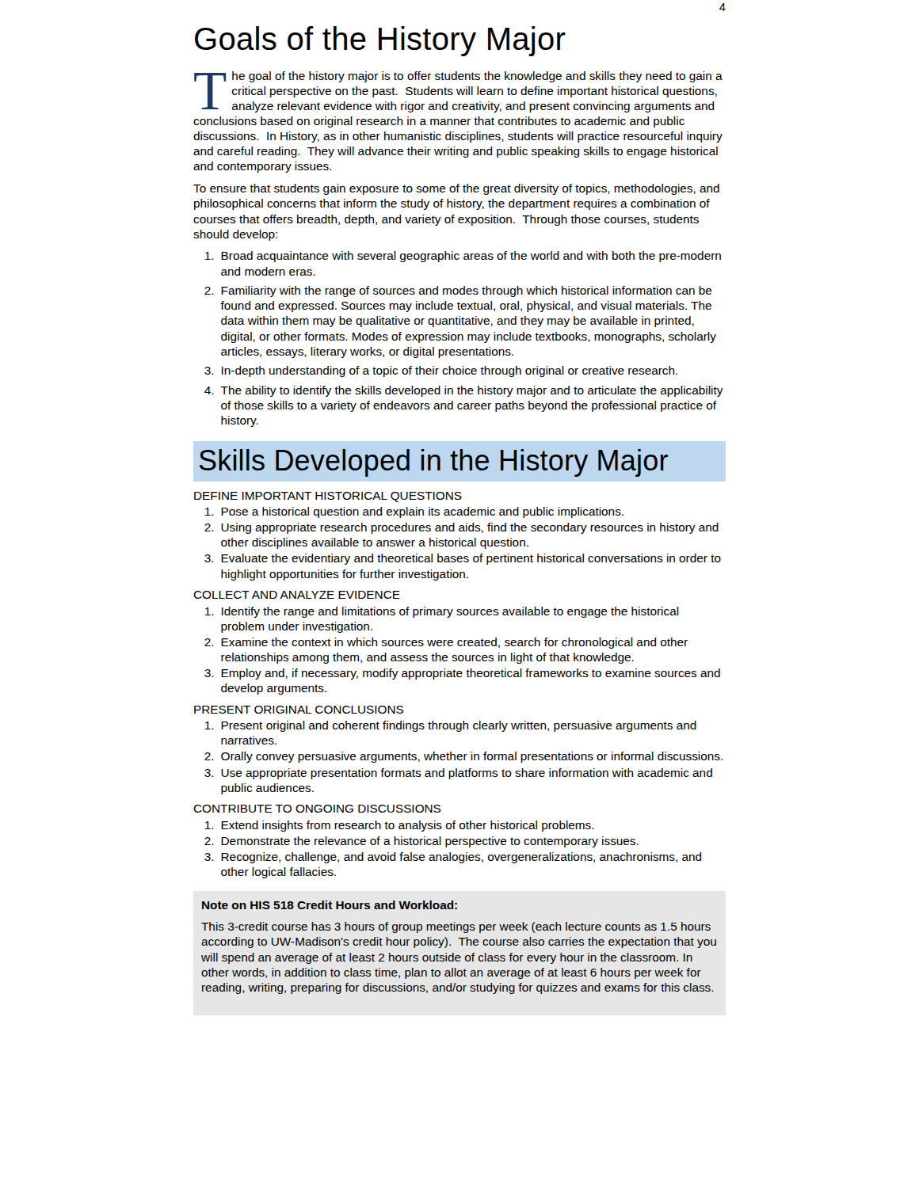4
Goals of the History Major
The goal of the history major is to offer students the knowledge and skills they need to gain a critical perspective on the past. Students will learn to define important historical questions, analyze relevant evidence with rigor and creativity, and present convincing arguments and conclusions based on original research in a manner that contributes to academic and public discussions. In History, as in other humanistic disciplines, students will practice resourceful inquiry and careful reading. They will advance their writing and public speaking skills to engage historical and contemporary issues.
To ensure that students gain exposure to some of the great diversity of topics, methodologies, and philosophical concerns that inform the study of history, the department requires a combination of courses that offers breadth, depth, and variety of exposition. Through those courses, students should develop:
Broad acquaintance with several geographic areas of the world and with both the pre-modern and modern eras.
Familiarity with the range of sources and modes through which historical information can be found and expressed. Sources may include textual, oral, physical, and visual materials. The data within them may be qualitative or quantitative, and they may be available in printed, digital, or other formats. Modes of expression may include textbooks, monographs, scholarly articles, essays, literary works, or digital presentations.
In-depth understanding of a topic of their choice through original or creative research.
The ability to identify the skills developed in the history major and to articulate the applicability of those skills to a variety of endeavors and career paths beyond the professional practice of history.
Skills Developed in the History Major
Define Important Historical Questions
Pose a historical question and explain its academic and public implications.
Using appropriate research procedures and aids, find the secondary resources in history and other disciplines available to answer a historical question.
Evaluate the evidentiary and theoretical bases of pertinent historical conversations in order to highlight opportunities for further investigation.
Collect and Analyze Evidence
Identify the range and limitations of primary sources available to engage the historical problem under investigation.
Examine the context in which sources were created, search for chronological and other relationships among them, and assess the sources in light of that knowledge.
Employ and, if necessary, modify appropriate theoretical frameworks to examine sources and develop arguments.
Present Original Conclusions
Present original and coherent findings through clearly written, persuasive arguments and narratives.
Orally convey persuasive arguments, whether in formal presentations or informal discussions.
Use appropriate presentation formats and platforms to share information with academic and public audiences.
Contribute to Ongoing Discussions
Extend insights from research to analysis of other historical problems.
Demonstrate the relevance of a historical perspective to contemporary issues.
Recognize, challenge, and avoid false analogies, overgeneralizations, anachronisms, and other logical fallacies.
Note on HIS 518 Credit Hours and Workload:
This 3-credit course has 3 hours of group meetings per week (each lecture counts as 1.5 hours according to UW-Madison's credit hour policy). The course also carries the expectation that you will spend an average of at least 2 hours outside of class for every hour in the classroom. In other words, in addition to class time, plan to allot an average of at least 6 hours per week for reading, writing, preparing for discussions, and/or studying for quizzes and exams for this class.